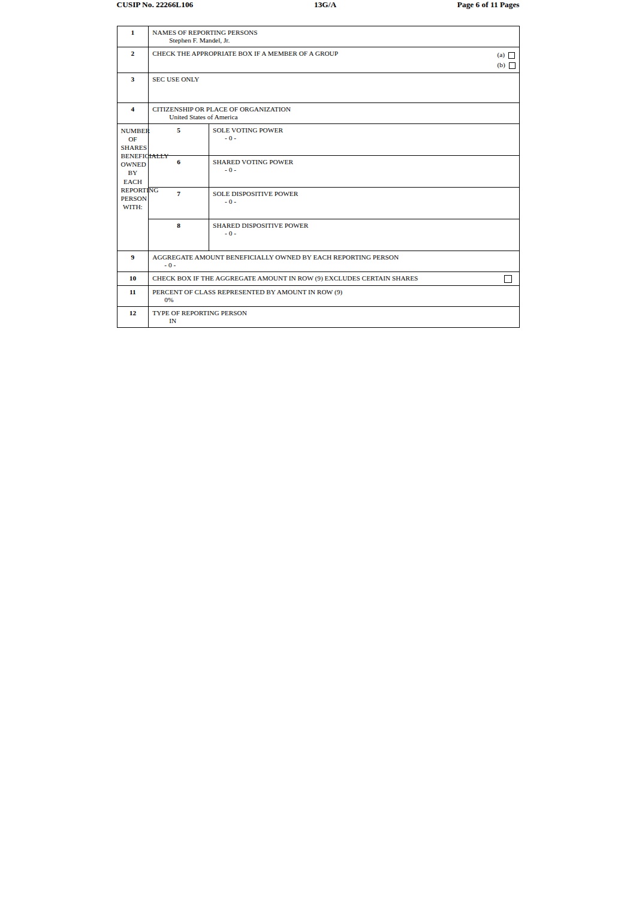CUSIP No. 22266L106
13G/A
Page 6 of 11 Pages
| 1 | NAMES OF REPORTING PERSONS Stephen F. Mandel, Jr. |
| 2 | (a) (b) CHECK THE APPROPRIATE BOX IF A MEMBER OF A GROUP |
| 3 | SEC USE ONLY |
| 4 | CITIZENSHIP OR PLACE OF ORGANIZATION United States of America |
| NUMBER OF SHARES BENEFICIALLY OWNED BY EACH REPORTING PERSON WITH: | 5 | SOLE VOTING POWER - 0 - |
| 6 | SHARED VOTING POWER - 0 - |
| 7 | SOLE DISPOSITIVE POWER - 0 - |
| 8 | SHARED DISPOSITIVE POWER - 0 - |
| 9 | AGGREGATE AMOUNT BENEFICIALLY OWNED BY EACH REPORTING PERSON - 0 - |
| 10 | CHECK BOX IF THE AGGREGATE AMOUNT IN ROW (9) EXCLUDES CERTAIN SHARES |
| 11 | PERCENT OF CLASS REPRESENTED BY AMOUNT IN ROW (9) 0% |
| 12 | TYPE OF REPORTING PERSON IN |